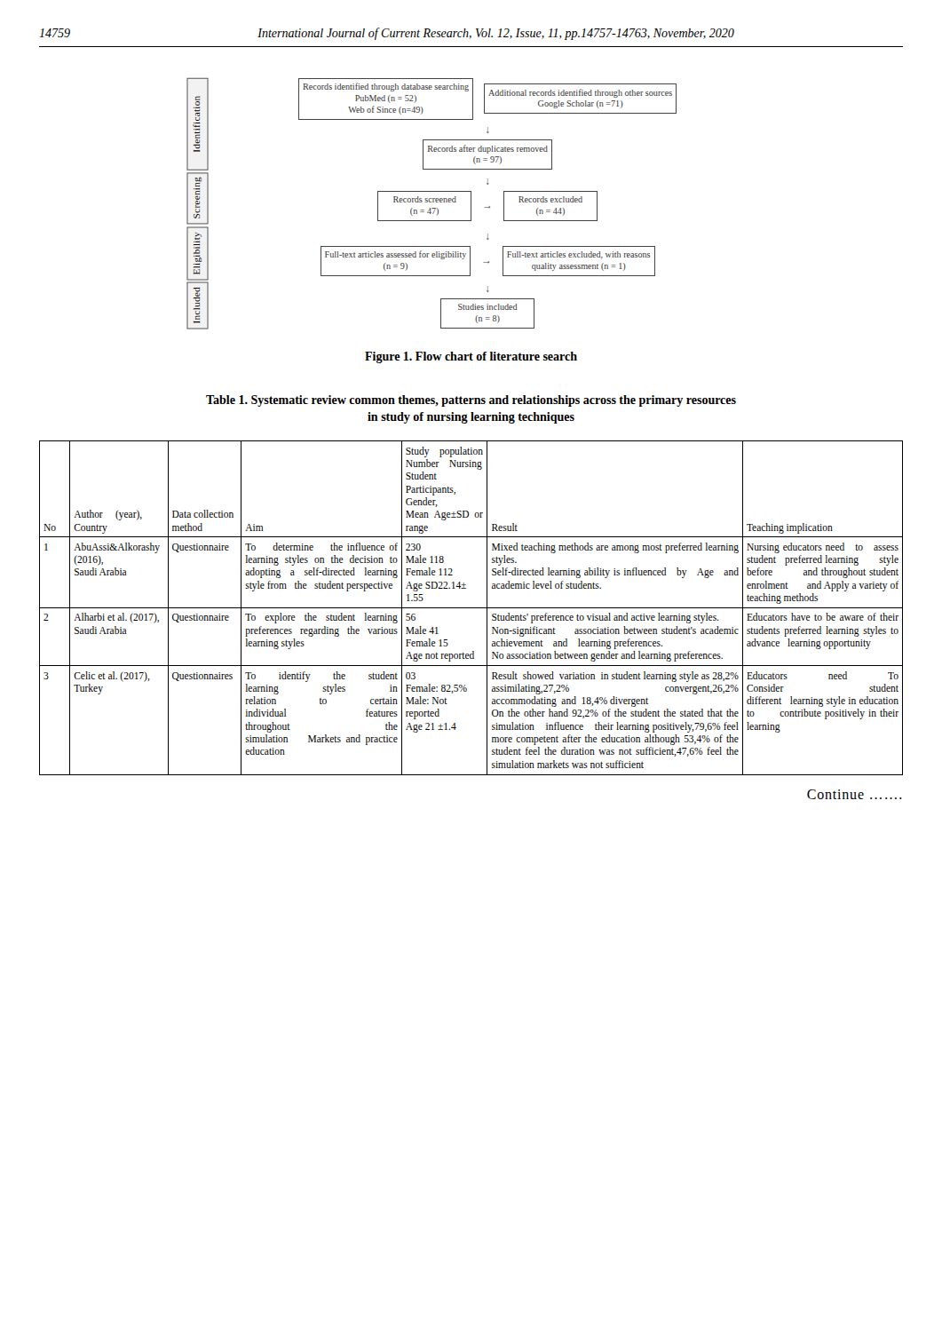14759 International Journal of Current Research, Vol. 12, Issue, 11, pp.14757-14763, November, 2020
Identification
Records identified through database searching
PubMed (n = 52)
Web of Since (n=49)
Additional records identified through other sources
Google Scholar (n =71)
↓
Records after duplicates removed
(n = 97)
Screening
↓
Records screened
(n = 47)
→
Records excluded
(n = 44)
Eligibility
↓
Full-text articles assessed for eligibility
(n = 9)
→
Full-text articles excluded, with reasons
quality assessment (n = 1)
Included
↓
Studies included
(n = 8)
Figure 1. Flow chart of literature search
Table 1. Systematic review common themes, patterns and relationships across the primary resources
in study of nursing learning techniques
| No | Author (year), Country | Data collection method | Aim | Study population Number Nursing Student Participants, Gender, Mean Age±SD or range | Result | Teaching implication |
| --- | --- | --- | --- | --- | --- | --- |
| 1 | AbuAssi&Alkorashy (2016), Saudi Arabia | Questionnaire | To determine the influence of learning styles on the decision to adopting a self-directed learning style from the student perspective | 230 Male 118 Female 112 Age SD22.14± 1.55 | Mixed teaching methods are among most preferred learning styles. Self-directed learning ability is influenced by Age and academic level of students. | Nursing educators need to assess student preferred learning style before and throughout student enrolment and Apply a variety of teaching methods |
| 2 | Alharbi et al. (2017), Saudi Arabia | Questionnaire | To explore the student learning preferences regarding the various learning styles | 56 Male 41 Female 15 Age not reported | Students' preference to visual and active learning styles. Non-significant association between student's academic achievement and learning preferences. No association between gender and learning preferences. | Educators have to be aware of their students preferred learning styles to advance learning opportunity |
| 3 | Celic et al. (2017), Turkey | Questionnaires | To identify the student learning styles in relation to certain individual features throughout the simulation Markets and practice education | 03 Female: 82,5% Male: Not reported Age 21 ±1.4 | Result showed variation in student learning style as 28,2% assimilating,27,2% convergent,26,2% accommodating and 18,4% divergent On the other hand 92,2% of the student the stated that the simulation influence their learning positively,79,6% feel more competent after the education although 53,4% of the student feel the duration was not sufficient,47,6% feel the simulation markets was not sufficient | Educators need To Consider student different learning style in education to contribute positively in their learning |
Continue …….